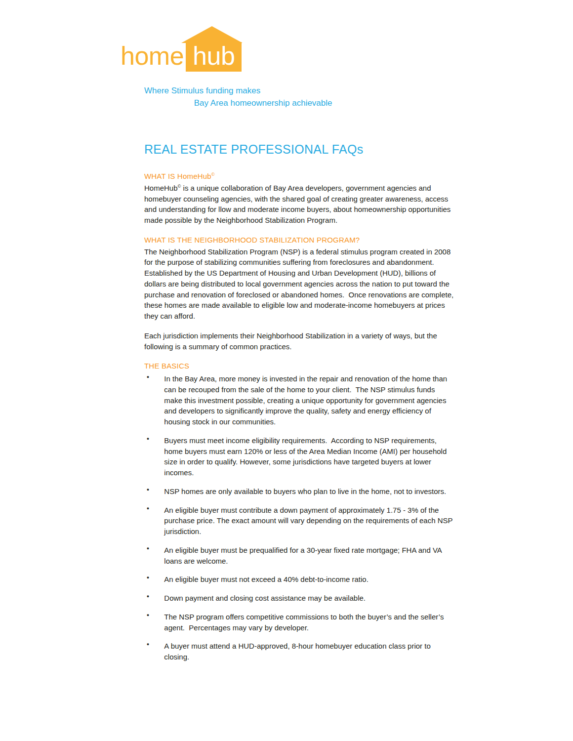home hub
Where Stimulus funding makes Bay Area homeownership achievable
REAL ESTATE PROFESSIONAL FAQs
WHAT IS HomeHub©
HomeHub© is a unique collaboration of Bay Area developers, government agencies and homebuyer counseling agencies, with the shared goal of creating greater awareness, access and understanding for llow and moderate income buyers, about homeownership opportunities made possible by the Neighborhood Stabilization Program.
WHAT IS THE NEIGHBORHOOD STABILIZATION PROGRAM?
The Neighborhood Stabilization Program (NSP) is a federal stimulus program created in 2008 for the purpose of stabilizing communities suffering from foreclosures and abandonment. Established by the US Department of Housing and Urban Development (HUD), billions of dollars are being distributed to local government agencies across the nation to put toward the purchase and renovation of foreclosed or abandoned homes. Once renovations are complete, these homes are made available to eligible low and moderate-income homebuyers at prices they can afford.
Each jurisdiction implements their Neighborhood Stabilization in a variety of ways, but the following is a summary of common practices.
THE BASICS
In the Bay Area, more money is invested in the repair and renovation of the home than can be recouped from the sale of the home to your client. The NSP stimulus funds make this investment possible, creating a unique opportunity for government agencies and developers to significantly improve the quality, safety and energy efficiency of housing stock in our communities.
Buyers must meet income eligibility requirements. According to NSP requirements, home buyers must earn 120% or less of the Area Median Income (AMI) per household size in order to qualify. However, some jurisdictions have targeted buyers at lower incomes.
NSP homes are only available to buyers who plan to live in the home, not to investors.
An eligible buyer must contribute a down payment of approximately 1.75 - 3% of the purchase price. The exact amount will vary depending on the requirements of each NSP jurisdiction.
An eligible buyer must be prequalified for a 30-year fixed rate mortgage; FHA and VA loans are welcome.
An eligible buyer must not exceed a 40% debt-to-income ratio.
Down payment and closing cost assistance may be available.
The NSP program offers competitive commissions to both the buyer’s and the seller’s agent. Percentages may vary by developer.
A buyer must attend a HUD-approved, 8-hour homebuyer education class prior to closing.